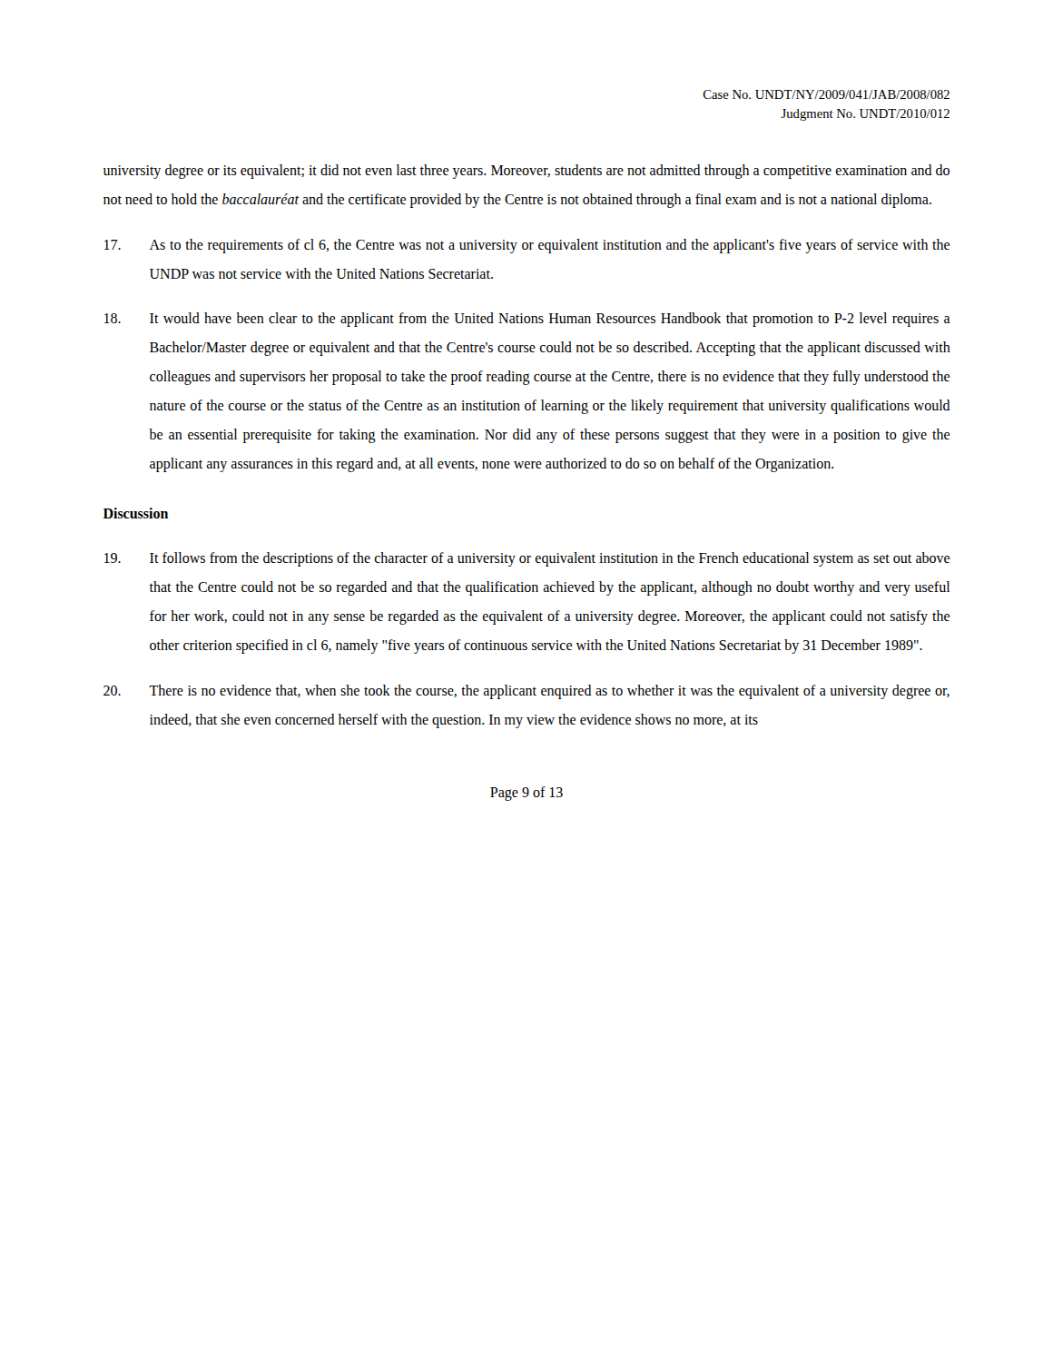Case No. UNDT/NY/2009/041/JAB/2008/082
Judgment No. UNDT/2010/012
university degree or its equivalent; it did not even last three years. Moreover, students are not admitted through a competitive examination and do not need to hold the baccalauréat and the certificate provided by the Centre is not obtained through a final exam and is not a national diploma.
17. As to the requirements of cl 6, the Centre was not a university or equivalent institution and the applicant's five years of service with the UNDP was not service with the United Nations Secretariat.
18. It would have been clear to the applicant from the United Nations Human Resources Handbook that promotion to P-2 level requires a Bachelor/Master degree or equivalent and that the Centre's course could not be so described. Accepting that the applicant discussed with colleagues and supervisors her proposal to take the proof reading course at the Centre, there is no evidence that they fully understood the nature of the course or the status of the Centre as an institution of learning or the likely requirement that university qualifications would be an essential prerequisite for taking the examination. Nor did any of these persons suggest that they were in a position to give the applicant any assurances in this regard and, at all events, none were authorized to do so on behalf of the Organization.
Discussion
19. It follows from the descriptions of the character of a university or equivalent institution in the French educational system as set out above that the Centre could not be so regarded and that the qualification achieved by the applicant, although no doubt worthy and very useful for her work, could not in any sense be regarded as the equivalent of a university degree. Moreover, the applicant could not satisfy the other criterion specified in cl 6, namely "five years of continuous service with the United Nations Secretariat by 31 December 1989".
20. There is no evidence that, when she took the course, the applicant enquired as to whether it was the equivalent of a university degree or, indeed, that she even concerned herself with the question. In my view the evidence shows no more, at its
Page 9 of 13